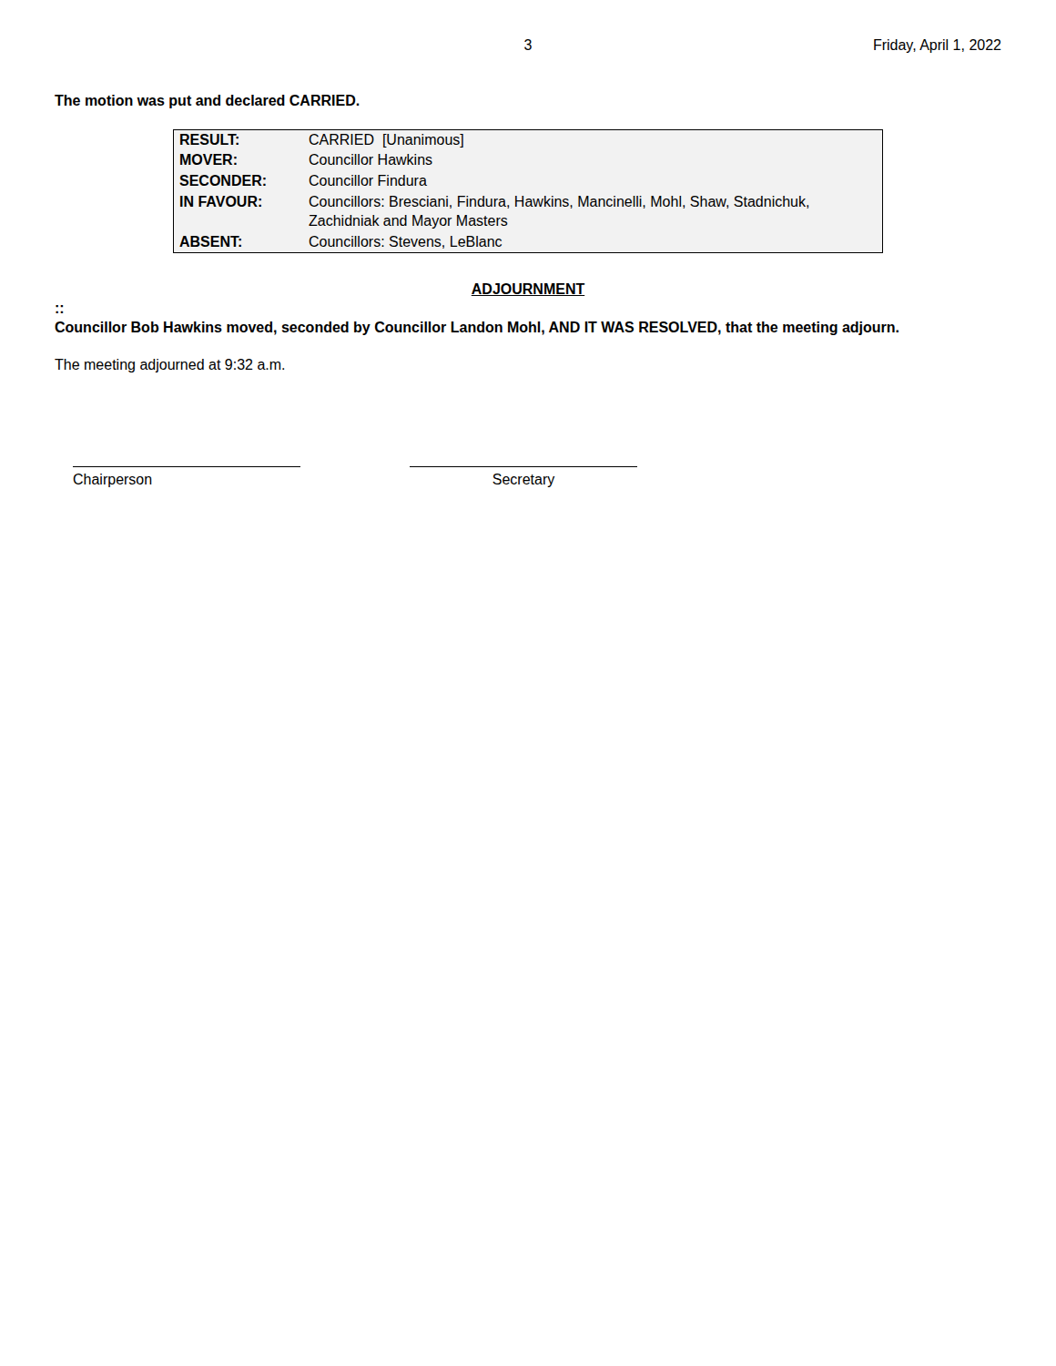3 Friday, April 1, 2022
The motion was put and declared CARRIED.
| RESULT: | CARRIED [Unanimous] |
| MOVER: | Councillor Hawkins |
| SECONDER: | Councillor Findura |
| IN FAVOUR: | Councillors: Bresciani, Findura, Hawkins, Mancinelli, Mohl, Shaw, Stadnichuk, Zachidniak and Mayor Masters |
| ABSENT: | Councillors: Stevens, LeBlanc |
ADJOURNMENT
::
Councillor Bob Hawkins moved, seconded by Councillor Landon Mohl, AND IT WAS RESOLVED, that the meeting adjourn.
The meeting adjourned at 9:32 a.m.
Chairperson
Secretary